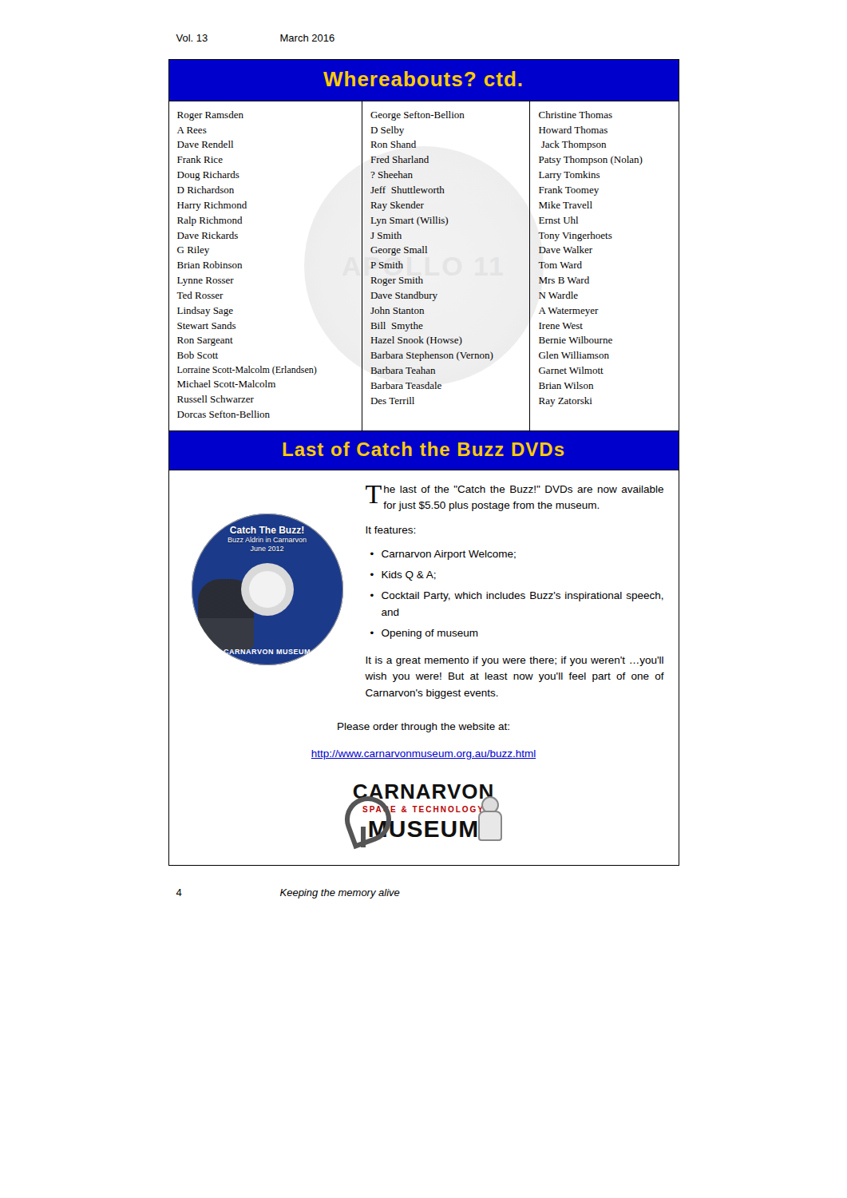Vol. 13
March 2016
Whereabouts? ctd.
APOLLO 11
Roger Ramsden
A Rees
Dave Rendell
Frank Rice
Doug Richards
D Richardson
Harry Richmond
Ralp Richmond
Dave Rickards
G Riley
Brian Robinson
Lynne Rosser
Ted Rosser
Lindsay Sage
Stewart Sands
Ron Sargeant
Bob Scott
Lorraine Scott-Malcolm (Erlandsen)
Michael Scott-Malcolm
Russell Schwarzer
Dorcas Sefton-Bellion
George Sefton-Bellion
D Selby
Ron Shand
Fred Sharland
? Sheehan
Jeff Shuttleworth
Ray Skender
Lyn Smart (Willis)
J Smith
George Small
P Smith
Roger Smith
Dave Standbury
John Stanton
Bill Smythe
Hazel Snook (Howse)
Barbara Stephenson (Vernon)
Barbara Teahan
Barbara Teasdale
Des Terrill
Christine Thomas
Howard Thomas
Jack Thompson
Patsy Thompson (Nolan)
Larry Tomkins
Frank Toomey
Mike Travell
Ernst Uhl
Tony Vingerhoets
Dave Walker
Tom Ward
Mrs B Ward
N Wardle
A Watermeyer
Irene West
Bernie Wilbourne
Glen Williamson
Garnet Wilmott
Brian Wilson
Ray Zatorski
Last of Catch the Buzz DVDs
Catch The Buzz!Buzz Aldrin in Carnarvon
June 2012
CARNARVON MUSEUM
The last of the "Catch the Buzz!" DVDs are now available for just $5.50 plus postage from the museum.
It features:
Carnarvon Airport Welcome;
Kids Q & A;
Cocktail Party, which includes Buzz's inspirational speech, and
Opening of museum
It is a great memento if you were there; if you weren't …you'll wish you were! But at least now you'll feel part of one of Carnarvon's biggest events.
Please order through the website at:
http://www.carnarvonmuseum.org.au/buzz.html
CARNARVON
SPACE & TECHNOLOGY
MUSEUM
4
Keeping the memory alive